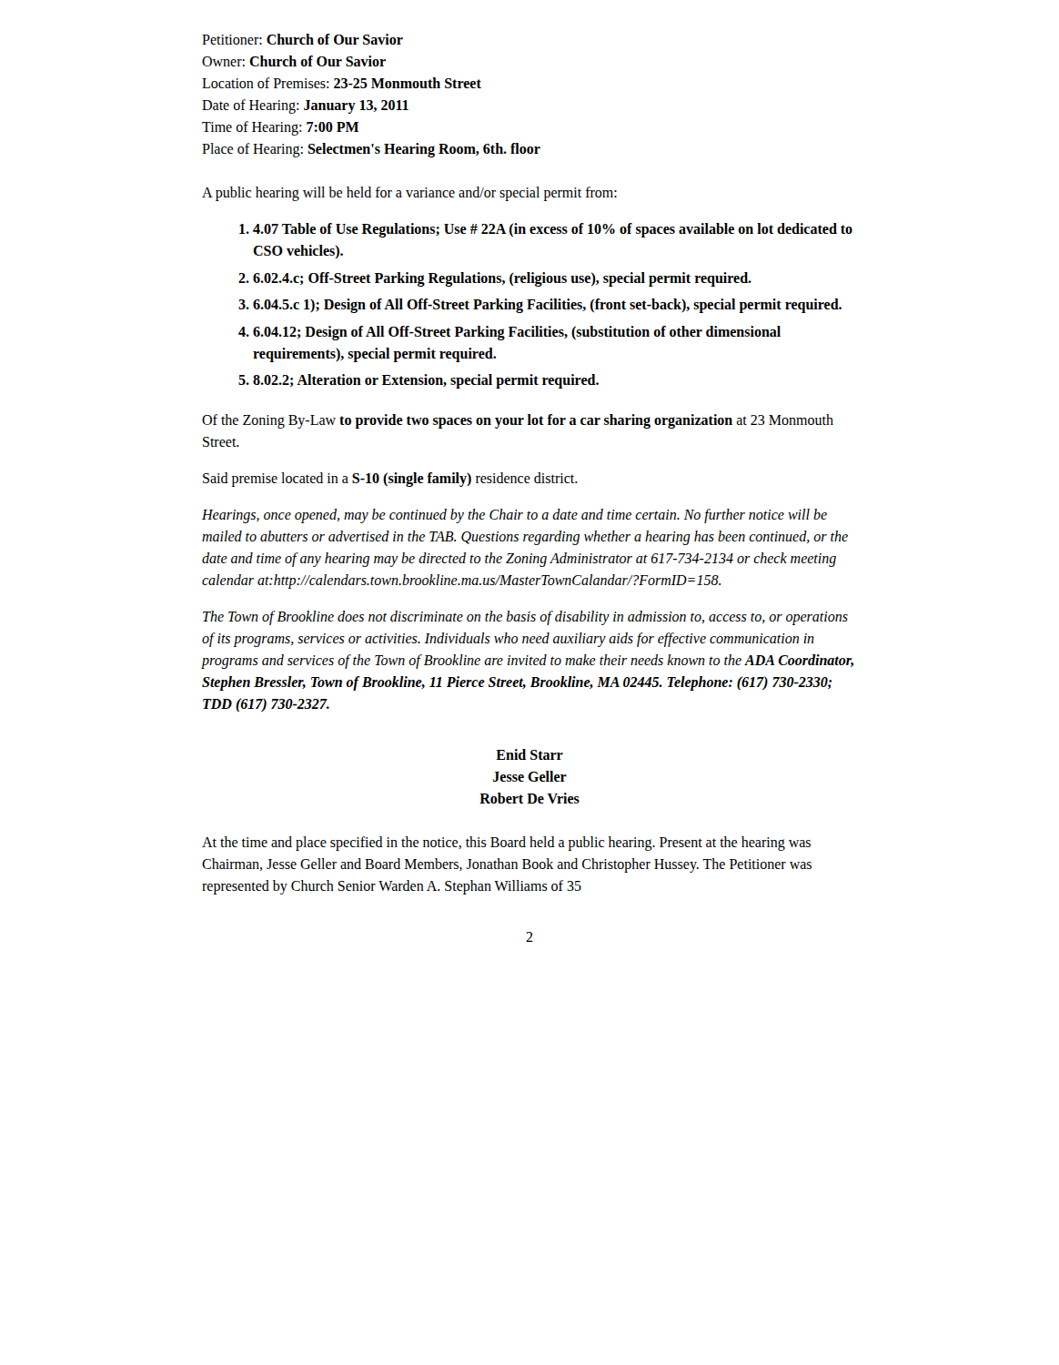Petitioner: Church of Our Savior
Owner: Church of Our Savior
Location of Premises: 23-25 Monmouth Street
Date of Hearing: January 13, 2011
Time of Hearing: 7:00 PM
Place of Hearing: Selectmen's Hearing Room, 6th. floor
A public hearing will be held for a variance and/or special permit from:
4.07 Table of Use Regulations; Use # 22A (in excess of 10% of spaces available on lot dedicated to CSO vehicles).
6.02.4.c; Off-Street Parking Regulations, (religious use), special permit required.
6.04.5.c 1); Design of All Off-Street Parking Facilities, (front set-back), special permit required.
6.04.12; Design of All Off-Street Parking Facilities, (substitution of other dimensional requirements), special permit required.
8.02.2; Alteration or Extension, special permit required.
Of the Zoning By-Law to provide two spaces on your lot for a car sharing organization at 23 Monmouth Street.
Said premise located in a S-10 (single family) residence district.
Hearings, once opened, may be continued by the Chair to a date and time certain. No further notice will be mailed to abutters or advertised in the TAB. Questions regarding whether a hearing has been continued, or the date and time of any hearing may be directed to the Zoning Administrator at 617-734-2134 or check meeting calendar at:http://calendars.town.brookline.ma.us/MasterTownCalandar/?FormID=158.
The Town of Brookline does not discriminate on the basis of disability in admission to, access to, or operations of its programs, services or activities. Individuals who need auxiliary aids for effective communication in programs and services of the Town of Brookline are invited to make their needs known to the ADA Coordinator, Stephen Bressler, Town of Brookline, 11 Pierce Street, Brookline, MA 02445. Telephone: (617) 730-2330; TDD (617) 730-2327.
Enid Starr
Jesse Geller
Robert De Vries
At the time and place specified in the notice, this Board held a public hearing. Present at the hearing was Chairman, Jesse Geller and Board Members, Jonathan Book and Christopher Hussey. The Petitioner was represented by Church Senior Warden A. Stephan Williams of 35
2